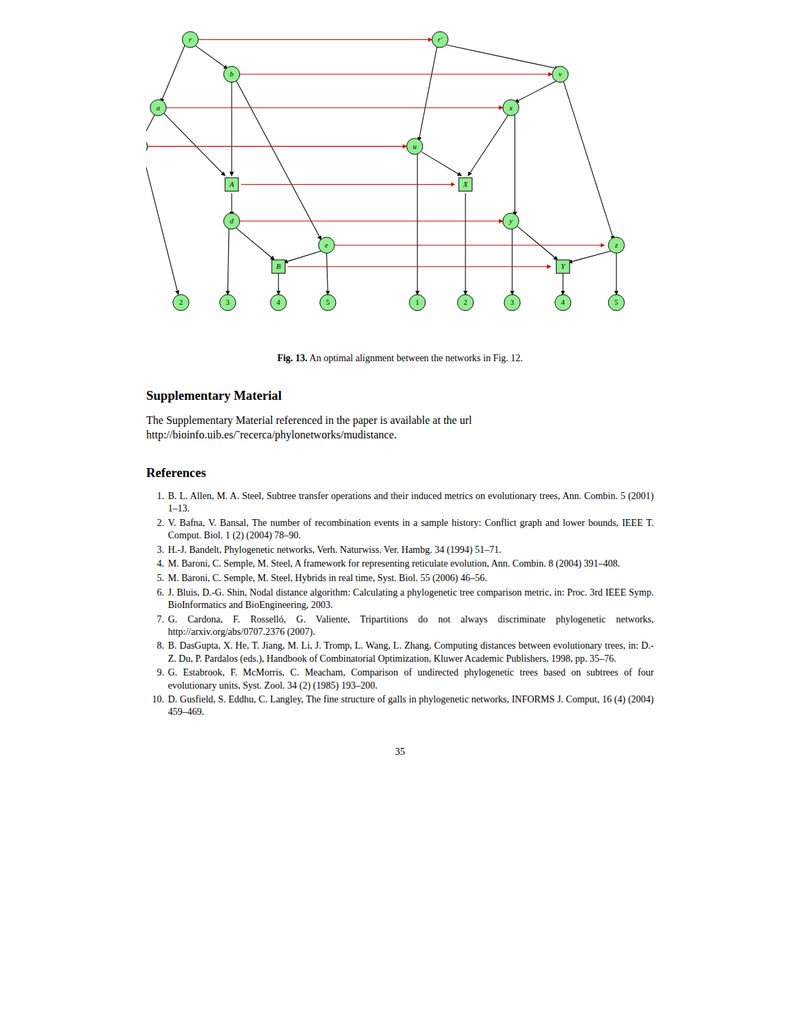An optimal alignment between two phylogenetic networks Two rooted phylogenetic networks drawn side by side. The left network has internal nodes r, b, a, c, A, d, e, B and leaves 1 through 5. The right network has internal nodes r prime, v, x, u, X, y, z, Y and leaves 1 through 5. Horizontal red arrows connect corresponding nodes of the alignment: r to r prime, b to v, a to x, c to u, A to X, d to y, e to z, and B to Y. r b a c A d e B 1 2 3 4 5 r′ v x u X y z Y 1 2 3 4 5
Fig. 13. An optimal alignment between the networks in Fig. 12.
Supplementary Material
The Supplementary Material referenced in the paper is available at the url http://bioinfo.uib.es/˜recerca/phylonetworks/mudistance.
References
B. L. Allen, M. A. Steel, Subtree transfer operations and their induced metrics on evolutionary trees, Ann. Combin. 5 (2001) 1–13.
V. Bafna, V. Bansal, The number of recombination events in a sample history: Conflict graph and lower bounds, IEEE T. Comput. Biol. 1 (2) (2004) 78–90.
H.-J. Bandelt, Phylogenetic networks, Verh. Naturwiss. Ver. Hambg. 34 (1994) 51–71.
M. Baroni, C. Semple, M. Steel, A framework for representing reticulate evolution, Ann. Combin. 8 (2004) 391–408.
M. Baroni, C. Semple, M. Steel, Hybrids in real time, Syst. Biol. 55 (2006) 46–56.
J. Bluis, D.-G. Shin, Nodal distance algorithm: Calculating a phylogenetic tree comparison metric, in: Proc. 3rd IEEE Symp. BioInformatics and BioEngineering, 2003.
G. Cardona, F. Rosselló, G. Valiente, Tripartitions do not always discriminate phylogenetic networks, http://arxiv.org/abs/0707.2376 (2007).
B. DasGupta, X. He, T. Jiang, M. Li, J. Tromp, L. Wang, L. Zhang, Computing distances between evolutionary trees, in: D.-Z. Du, P. Pardalos (eds.), Handbook of Combinatorial Optimization, Kluwer Academic Publishers, 1998, pp. 35–76.
G. Estabrook, F. McMorris, C. Meacham, Comparison of undirected phylogenetic trees based on subtrees of four evolutionary units, Syst. Zool. 34 (2) (1985) 193–200.
D. Gusfield, S. Eddhu, C. Langley, The fine structure of galls in phylogenetic networks, INFORMS J. Comput, 16 (4) (2004) 459–469.
35